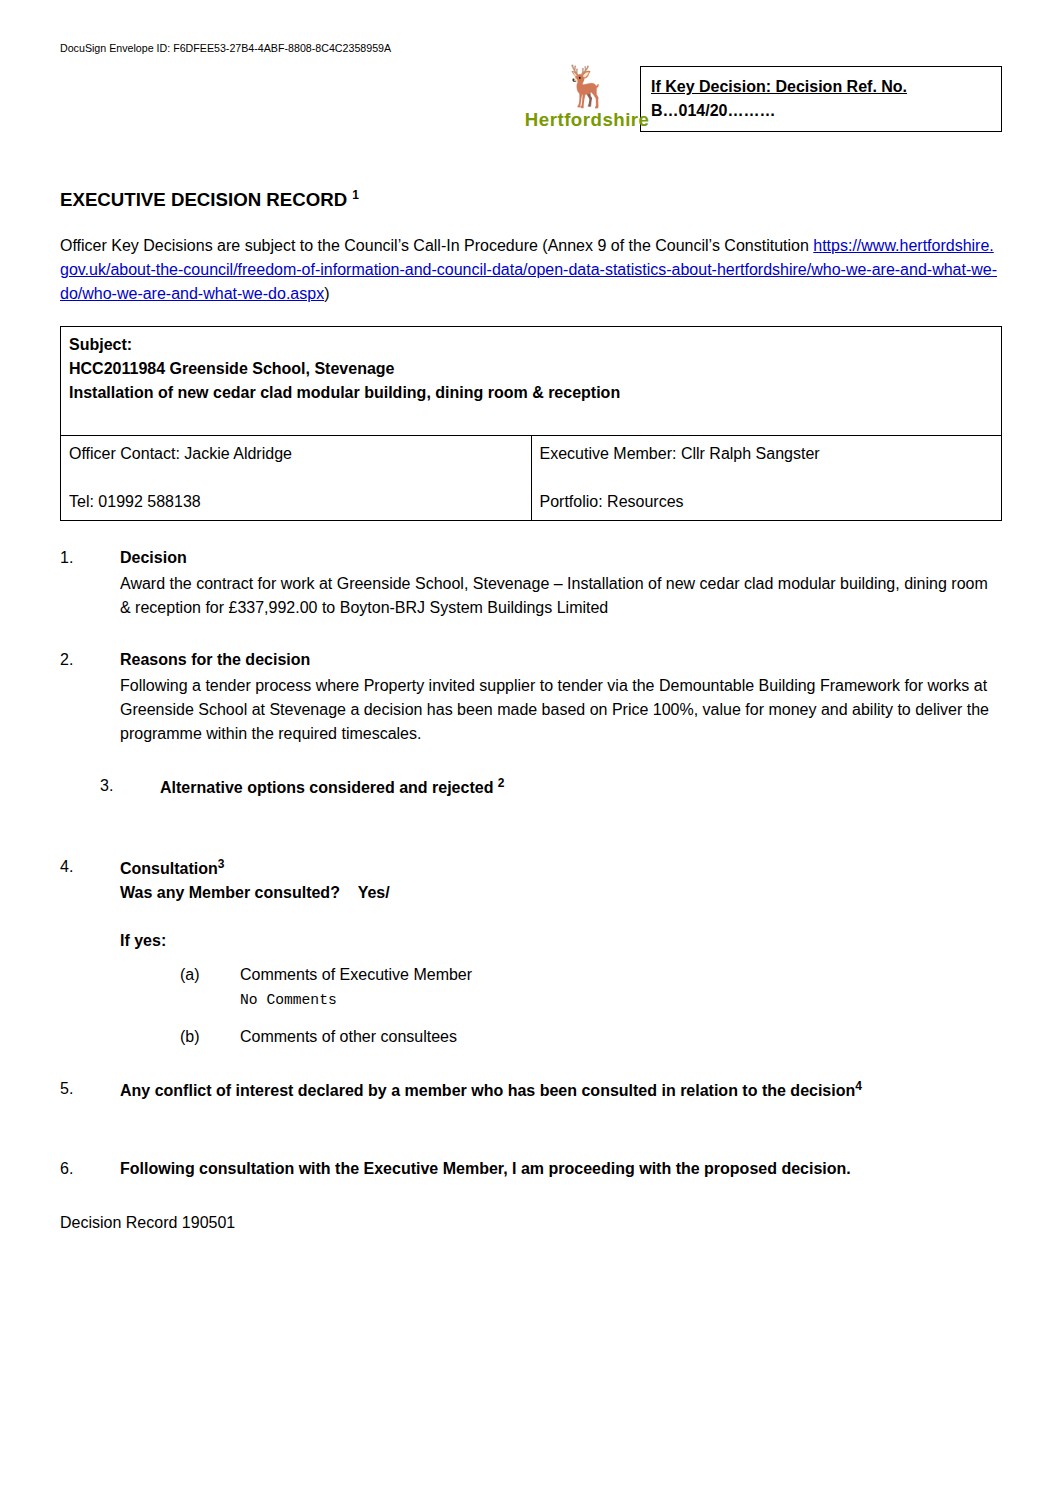DocuSign Envelope ID: F6DFEE53-27B4-4ABF-8808-8C4C2358959A
🦌
Hertfordshire
If Key Decision: Decision Ref. No.
B…014/20………
EXECUTIVE DECISION RECORD 1
Officer Key Decisions are subject to the Council’s Call-In Procedure (Annex 9 of the Council’s Constitution https://www.hertfordshire.gov.uk/about-the-council/freedom-of-information-and-council-data/open-data-statistics-about-hertfordshire/who-we-are-and-what-we-do/who-we-are-and-what-we-do.aspx)
| Subject: HCC2011984 Greenside School, Stevenage Installation of new cedar clad modular building, dining room & reception |
| Officer Contact: Jackie Aldridge Tel: 01992 588138 | Executive Member: Cllr Ralph Sangster Portfolio: Resources |
Decision Award the contract for work at Greenside School, Stevenage – Installation of new cedar clad modular building, dining room & reception for £337,992.00 to Boyton-BRJ System Buildings Limited
Reasons for the decision Following a tender process where Property invited supplier to tender via the Demountable Building Framework for works at Greenside School at Stevenage a decision has been made based on Price 100%, value for money and ability to deliver the programme within the required timescales.
Alternative options considered and rejected 2
Consultation3 Was any Member consulted? Yes/
If yes:
(a) Comments of Executive Member
No Comments
(b) Comments of other consultees
Any conflict of interest declared by a member who has been consulted in relation to the decision4
Following consultation with the Executive Member, I am proceeding with the proposed decision.
Decision Record 190501